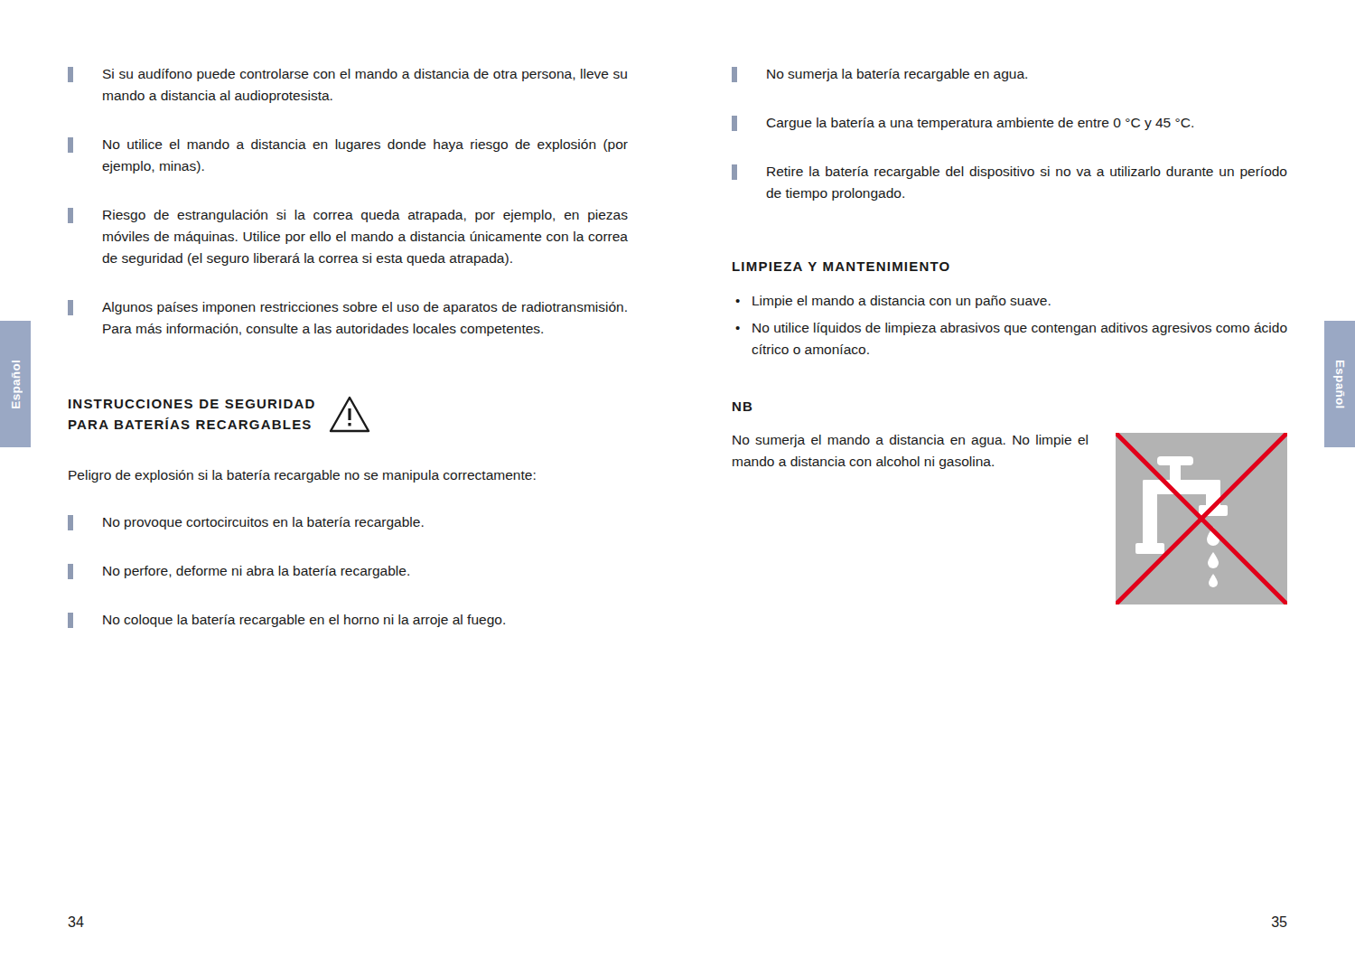Español
Si su audífono puede controlarse con el mando a distancia de otra persona, lleve su mando a distancia al audioprotesista.
No utilice el mando a distancia en lugares donde haya riesgo de explosión (por ejemplo, minas).
Riesgo de estrangulación si la correa queda atrapada, por ejemplo, en piezas móviles de máquinas. Utilice por ello el mando a distancia únicamente con la correa de seguridad (el seguro liberará la correa si esta queda atrapada).
Algunos países imponen restricciones sobre el uso de aparatos de radiotransmisión. Para más información, consulte a las autoridades locales competentes.
INSTRUCCIONES DE SEGURIDAD
PARA BATERÍAS RECARGABLES
Peligro de explosión si la batería recargable no se manipula correctamente:
No provoque cortocircuitos en la batería recargable.
No perfore, deforme ni abra la batería recargable.
No coloque la batería recargable en el horno ni la arroje al fuego.
34
Español
No sumerja la batería recargable en agua.
Cargue la batería a una temperatura ambiente de entre 0 °C y 45 °C.
Retire la batería recargable del dispositivo si no va a utilizarlo durante un período de tiempo prolongado.
LIMPIEZA Y MANTENIMIENTO
Limpie el mando a distancia con un paño suave.
No utilice líquidos de limpieza abrasivos que contengan aditivos agresivos como ácido cítrico o amoníaco.
NB
No sumerja el mando a distancia en agua. No limpie el mando a distancia con alcohol ni gasolina.
35